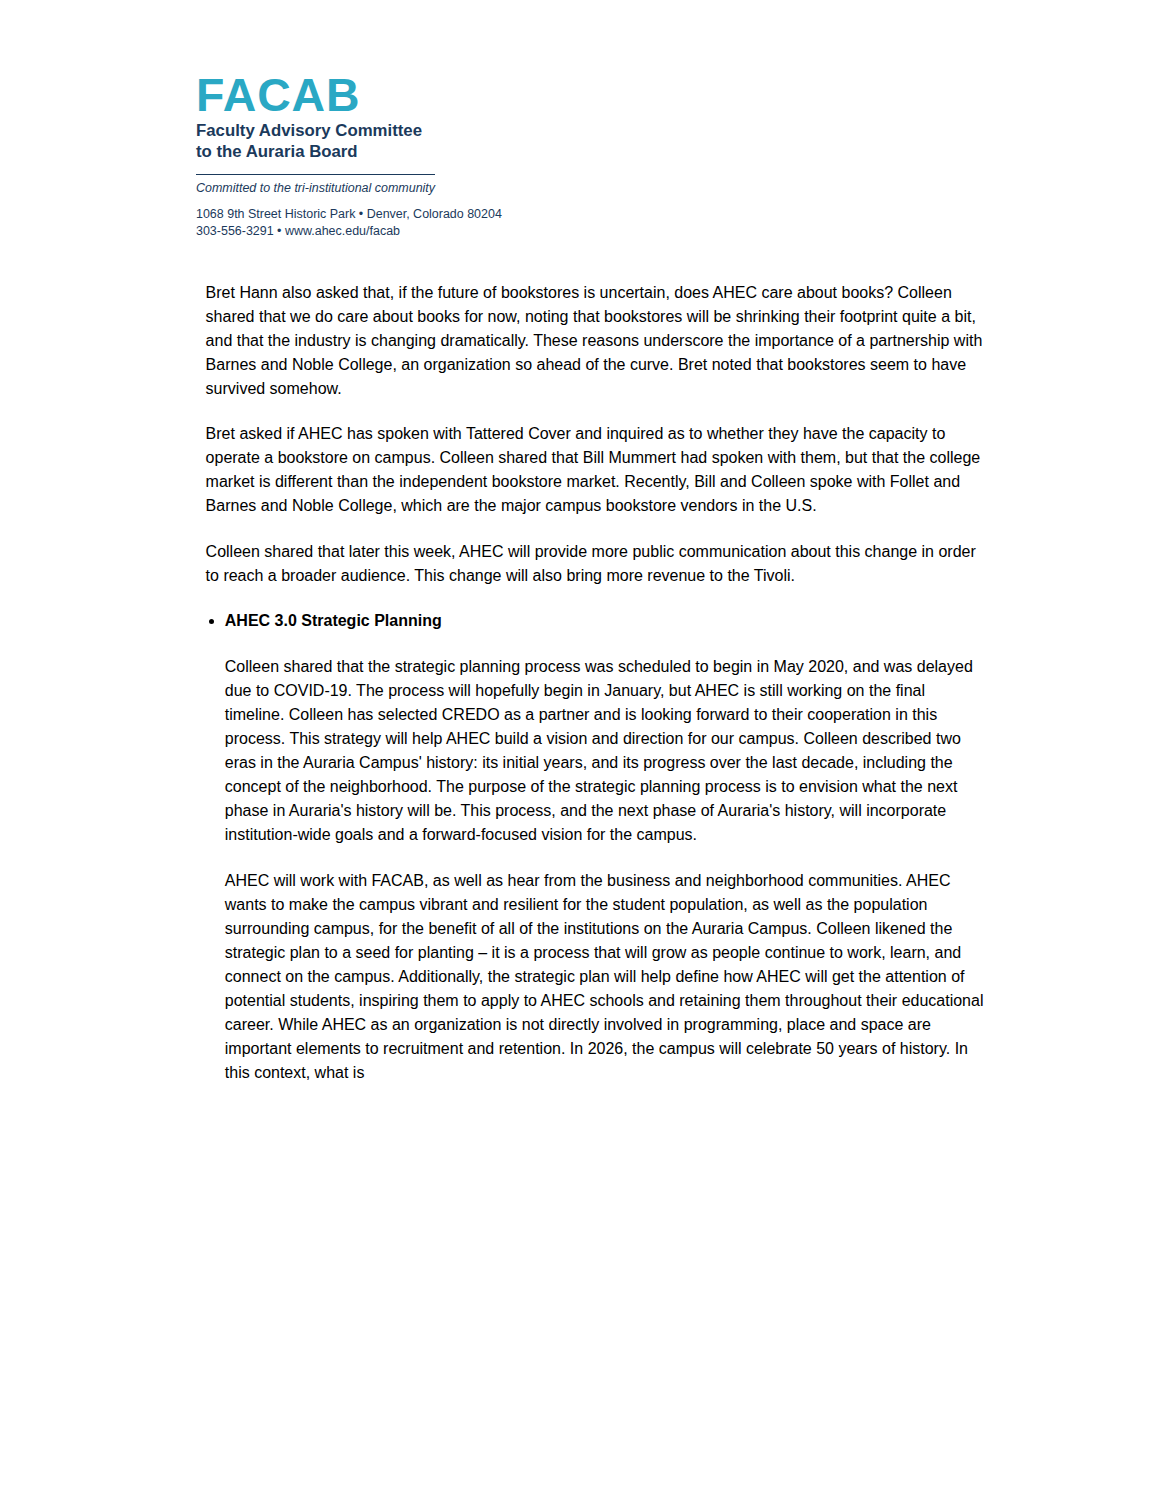FACAB
Faculty Advisory Committee
to the Auraria Board
Committed to the tri-institutional community
1068 9th Street Historic Park • Denver, Colorado 80204
303-556-3291 • www.ahec.edu/facab
Bret Hann also asked that, if the future of bookstores is uncertain, does AHEC care about books? Colleen shared that we do care about books for now, noting that bookstores will be shrinking their footprint quite a bit, and that the industry is changing dramatically. These reasons underscore the importance of a partnership with Barnes and Noble College, an organization so ahead of the curve. Bret noted that bookstores seem to have survived somehow.
Bret asked if AHEC has spoken with Tattered Cover and inquired as to whether they have the capacity to operate a bookstore on campus. Colleen shared that Bill Mummert had spoken with them, but that the college market is different than the independent bookstore market. Recently, Bill and Colleen spoke with Follet and Barnes and Noble College, which are the major campus bookstore vendors in the U.S.
Colleen shared that later this week, AHEC will provide more public communication about this change in order to reach a broader audience. This change will also bring more revenue to the Tivoli.
AHEC 3.0 Strategic Planning
Colleen shared that the strategic planning process was scheduled to begin in May 2020, and was delayed due to COVID-19. The process will hopefully begin in January, but AHEC is still working on the final timeline. Colleen has selected CREDO as a partner and is looking forward to their cooperation in this process. This strategy will help AHEC build a vision and direction for our campus. Colleen described two eras in the Auraria Campus' history: its initial years, and its progress over the last decade, including the concept of the neighborhood. The purpose of the strategic planning process is to envision what the next phase in Auraria's history will be. This process, and the next phase of Auraria's history, will incorporate institution-wide goals and a forward-focused vision for the campus.
AHEC will work with FACAB, as well as hear from the business and neighborhood communities. AHEC wants to make the campus vibrant and resilient for the student population, as well as the population surrounding campus, for the benefit of all of the institutions on the Auraria Campus. Colleen likened the strategic plan to a seed for planting – it is a process that will grow as people continue to work, learn, and connect on the campus. Additionally, the strategic plan will help define how AHEC will get the attention of potential students, inspiring them to apply to AHEC schools and retaining them throughout their educational career. While AHEC as an organization is not directly involved in programming, place and space are important elements to recruitment and retention. In 2026, the campus will celebrate 50 years of history. In this context, what is